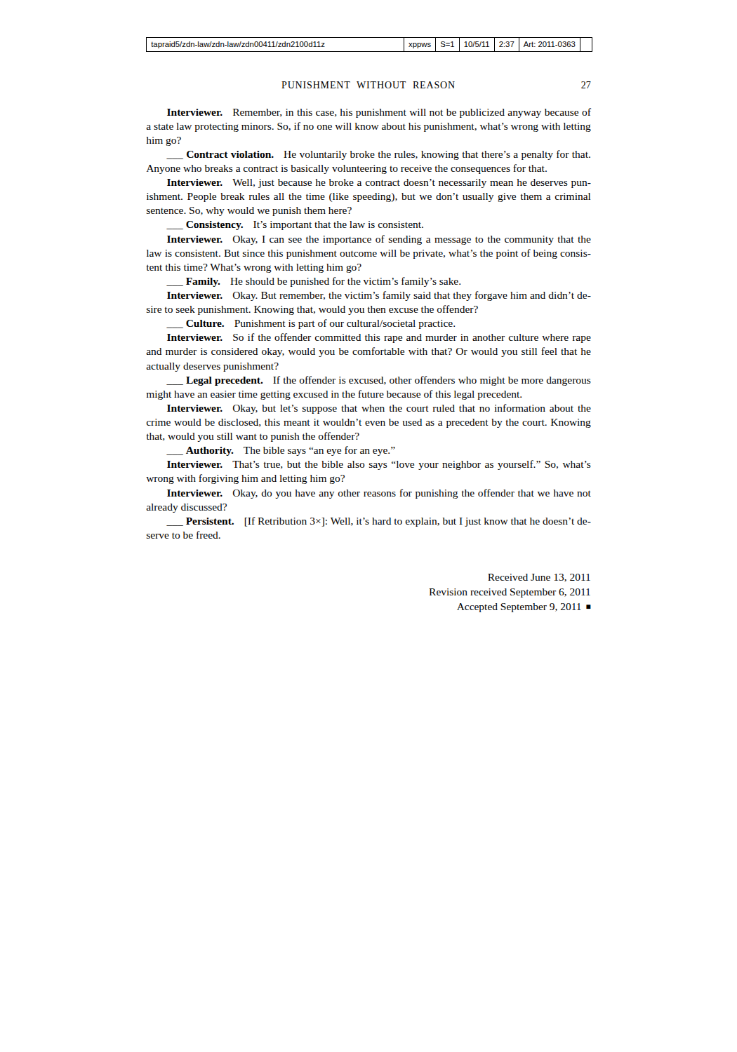tapraid5/zdn-law/zdn-law/zdn00411/zdn2100d11z
xppws
S=1
10/5/11
2:37
Art: 2011-0363
PUNISHMENT WITHOUT REASON 27
Interviewer. Remember, in this case, his punishment will not be publicized anyway because of a state law protecting minors. So, if no one will know about his punishment, what’s wrong with letting him go?
___ Contract violation. He voluntarily broke the rules, knowing that there’s a penalty for that. Anyone who breaks a contract is basically volunteering to receive the consequences for that.
Interviewer. Well, just because he broke a contract doesn’t necessarily mean he deserves punishment. People break rules all the time (like speeding), but we don’t usually give them a criminal sentence. So, why would we punish them here?
___ Consistency. It’s important that the law is consistent.
Interviewer. Okay, I can see the importance of sending a message to the community that the law is consistent. But since this punishment outcome will be private, what’s the point of being consistent this time? What’s wrong with letting him go?
___ Family. He should be punished for the victim’s family’s sake.
Interviewer. Okay. But remember, the victim’s family said that they forgave him and didn’t desire to seek punishment. Knowing that, would you then excuse the offender?
___ Culture. Punishment is part of our cultural/societal practice.
Interviewer. So if the offender committed this rape and murder in another culture where rape and murder is considered okay, would you be comfortable with that? Or would you still feel that he actually deserves punishment?
___ Legal precedent. If the offender is excused, other offenders who might be more dangerous might have an easier time getting excused in the future because of this legal precedent.
Interviewer. Okay, but let’s suppose that when the court ruled that no information about the crime would be disclosed, this meant it wouldn’t even be used as a precedent by the court. Knowing that, would you still want to punish the offender?
___ Authority. The bible says “an eye for an eye.”
Interviewer. That’s true, but the bible also says “love your neighbor as yourself.” So, what’s wrong with forgiving him and letting him go?
Interviewer. Okay, do you have any other reasons for punishing the offender that we have not already discussed?
___ Persistent. [If Retribution 3×]: Well, it’s hard to explain, but I just know that he doesn’t deserve to be freed.
Received June 13, 2011
Revision received September 6, 2011
Accepted September 9, 2011■